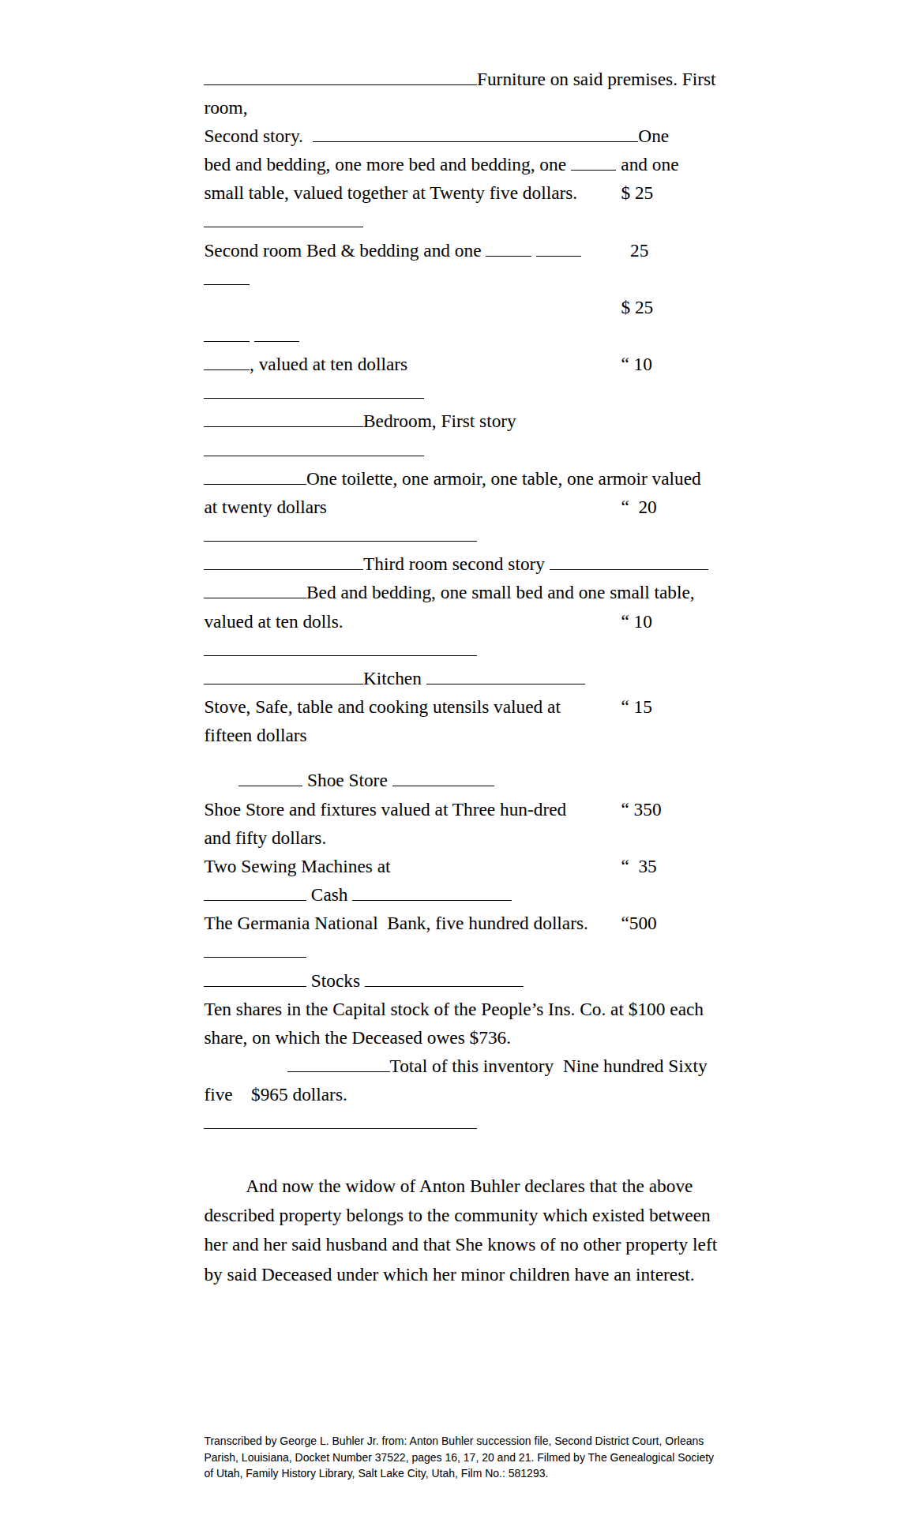Furniture on said premises. First room,
Second story. One
bed and bedding, one more bed and bedding, one and one
small table, valued together at Twenty five dollars. $ 25
Second room Bed & bedding and one 25
$ 25
, valued at ten dollars “ 10
Bedroom, First story
One toilette, one armoir, one table, one armoir valued
at twenty dollars “ 20
Third room second story
Bed and bedding, one small bed and one small table,
valued at ten dolls. “ 10
Kitchen
Stove, Safe, table and cooking utensils valued at fifteen dollars “ 15
Shoe Store
Shoe Store and fixtures valued at Three hun-dred and fifty dollars. “ 350
Two Sewing Machines at “ 35
Cash
The Germania National Bank, five hundred dollars. “500
Stocks
Ten shares in the Capital stock of the People’s Ins. Co. at $100 each
share, on which the Deceased owes $736.
Total of this inventory Nine hundred Sixty five $965 dollars.
And now the widow of Anton Buhler declares that the above described property belongs to the community which existed between her and her said husband and that She knows of no other property left by said Deceased under which her minor children have an interest.
Transcribed by George L. Buhler Jr. from: Anton Buhler succession file, Second District Court, Orleans Parish, Louisiana, Docket Number 37522, pages 16, 17, 20 and 21. Filmed by The Genealogical Society of Utah, Family History Library, Salt Lake City, Utah, Film No.: 581293.